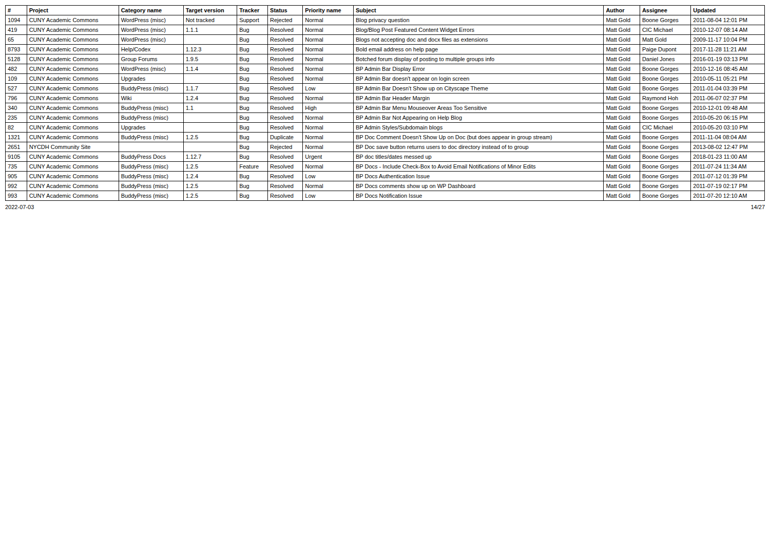| # | Project | Category name | Target version | Tracker | Status | Priority name | Subject | Author | Assignee | Updated |
| --- | --- | --- | --- | --- | --- | --- | --- | --- | --- | --- |
| 1094 | CUNY Academic Commons | WordPress (misc) | Not tracked | Support | Rejected | Normal | Blog privacy question | Matt Gold | Boone Gorges | 2011-08-04 12:01 PM |
| 419 | CUNY Academic Commons | WordPress (misc) | 1.1.1 | Bug | Resolved | Normal | Blog/Blog Post Featured Content Widget Errors | Matt Gold | CIC Michael | 2010-12-07 08:14 AM |
| 65 | CUNY Academic Commons | WordPress (misc) | | Bug | Resolved | Normal | Blogs not accepting doc and docx files as extensions | Matt Gold | Matt Gold | 2009-11-17 10:04 PM |
| 8793 | CUNY Academic Commons | Help/Codex | 1.12.3 | Bug | Resolved | Normal | Bold email address on help page | Matt Gold | Paige Dupont | 2017-11-28 11:21 AM |
| 5128 | CUNY Academic Commons | Group Forums | 1.9.5 | Bug | Resolved | Normal | Botched forum display of posting to multiple groups info | Matt Gold | Daniel Jones | 2016-01-19 03:13 PM |
| 482 | CUNY Academic Commons | WordPress (misc) | 1.1.4 | Bug | Resolved | Normal | BP Admin Bar Display Error | Matt Gold | Boone Gorges | 2010-12-16 08:45 AM |
| 109 | CUNY Academic Commons | Upgrades | | Bug | Resolved | Normal | BP Admin Bar doesn't appear on login screen | Matt Gold | Boone Gorges | 2010-05-11 05:21 PM |
| 527 | CUNY Academic Commons | BuddyPress (misc) | 1.1.7 | Bug | Resolved | Low | BP Admin Bar Doesn't Show up on Cityscape Theme | Matt Gold | Boone Gorges | 2011-01-04 03:39 PM |
| 796 | CUNY Academic Commons | Wiki | 1.2.4 | Bug | Resolved | Normal | BP Admin Bar Header Margin | Matt Gold | Raymond Hoh | 2011-06-07 02:37 PM |
| 340 | CUNY Academic Commons | BuddyPress (misc) | 1.1 | Bug | Resolved | High | BP Admin Bar Menu Mouseover Areas Too Sensitive | Matt Gold | Boone Gorges | 2010-12-01 09:48 AM |
| 235 | CUNY Academic Commons | BuddyPress (misc) | | Bug | Resolved | Normal | BP Admin Bar Not Appearing on Help Blog | Matt Gold | Boone Gorges | 2010-05-20 06:15 PM |
| 82 | CUNY Academic Commons | Upgrades | | Bug | Resolved | Normal | BP Admin Styles/Subdomain blogs | Matt Gold | CIC Michael | 2010-05-20 03:10 PM |
| 1321 | CUNY Academic Commons | BuddyPress (misc) | 1.2.5 | Bug | Duplicate | Normal | BP Doc Comment Doesn't Show Up on Doc (but does appear in group stream) | Matt Gold | Boone Gorges | 2011-11-04 08:04 AM |
| 2651 | NYCDH Community Site | | | Bug | Rejected | Normal | BP Doc save button returns users to doc directory instead of to group | Matt Gold | Boone Gorges | 2013-08-02 12:47 PM |
| 9105 | CUNY Academic Commons | BuddyPress Docs | 1.12.7 | Bug | Resolved | Urgent | BP doc titles/dates messed up | Matt Gold | Boone Gorges | 2018-01-23 11:00 AM |
| 735 | CUNY Academic Commons | BuddyPress (misc) | 1.2.5 | Feature | Resolved | Normal | BP Docs - Include Check-Box to Avoid Email Notifications of Minor Edits | Matt Gold | Boone Gorges | 2011-07-24 11:34 AM |
| 905 | CUNY Academic Commons | BuddyPress (misc) | 1.2.4 | Bug | Resolved | Low | BP Docs Authentication Issue | Matt Gold | Boone Gorges | 2011-07-12 01:39 PM |
| 992 | CUNY Academic Commons | BuddyPress (misc) | 1.2.5 | Bug | Resolved | Normal | BP Docs comments show up on WP Dashboard | Matt Gold | Boone Gorges | 2011-07-19 02:17 PM |
| 993 | CUNY Academic Commons | BuddyPress (misc) | 1.2.5 | Bug | Resolved | Low | BP Docs Notification Issue | Matt Gold | Boone Gorges | 2011-07-20 12:10 AM |
2022-07-03 14/27